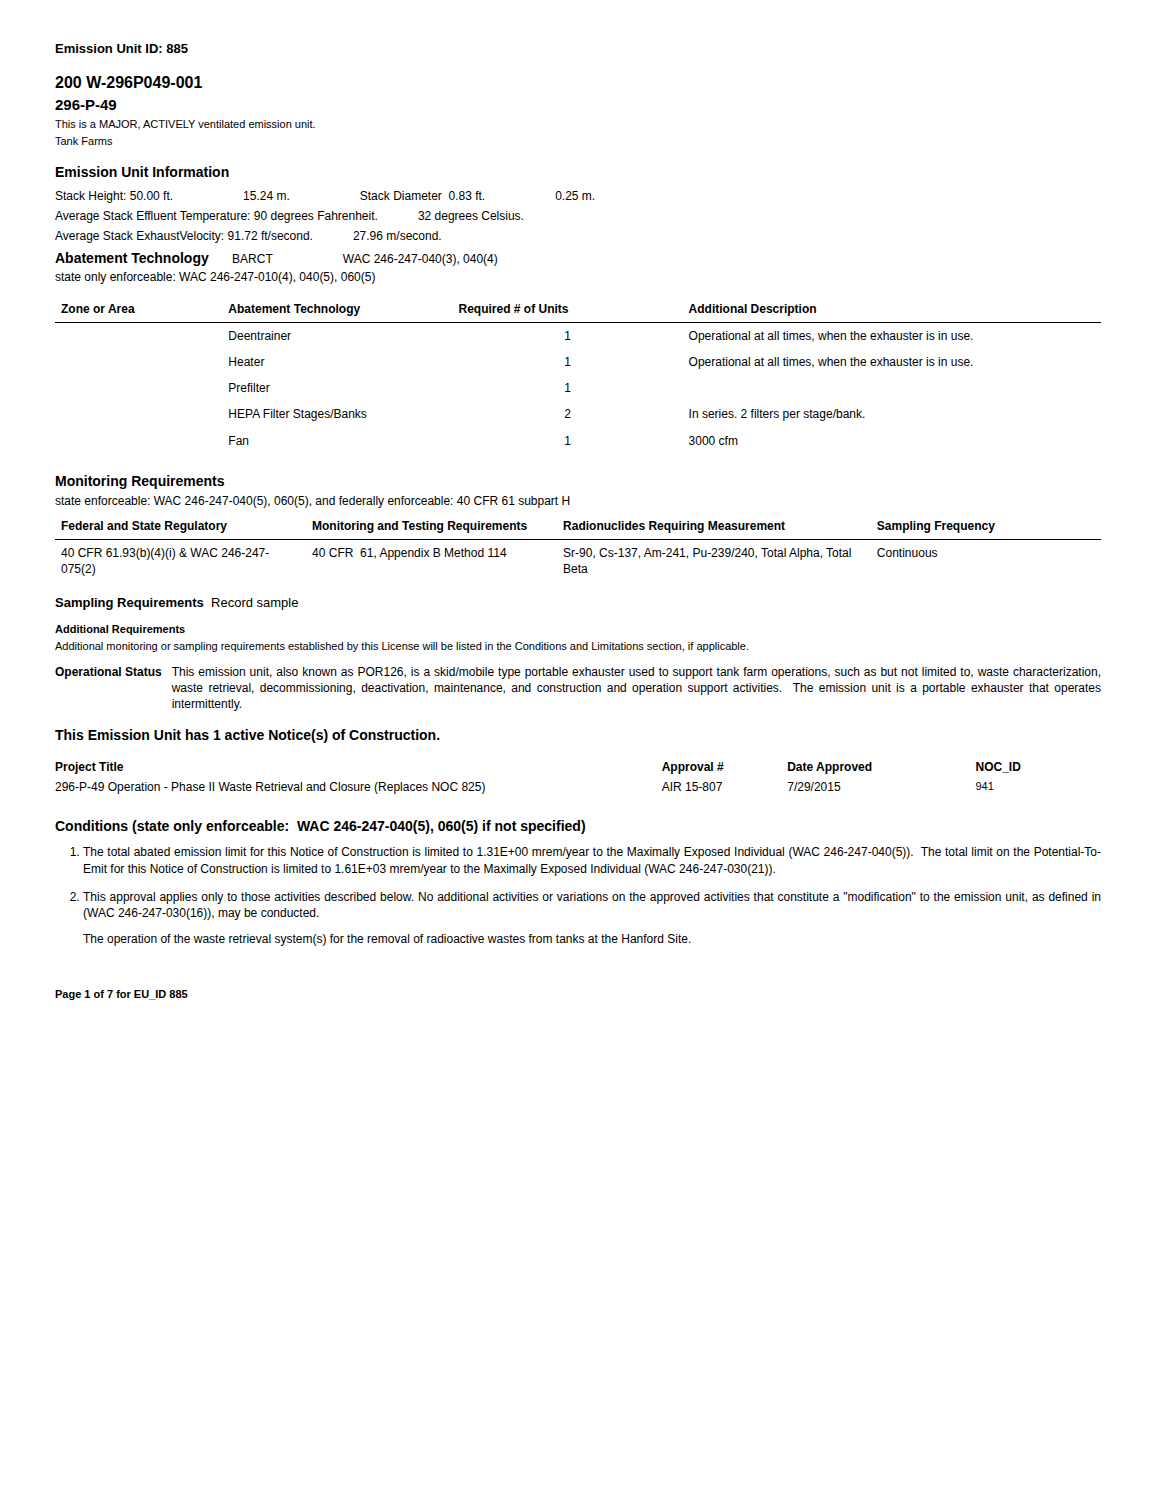Emission Unit ID: 885
200 W-296P049-001
296-P-49
This is a MAJOR, ACTIVELY ventilated emission unit.
Tank Farms
Emission Unit Information
Stack Height: 50.00 ft. 15.24 m. Stack Diameter 0.83 ft. 0.25 m.
Average Stack Effluent Temperature: 90 degrees Fahrenheit. 32 degrees Celsius.
Average Stack ExhaustVelocity: 91.72 ft/second. 27.96 m/second.
Abatement Technology BARCT WAC 246-247-040(3), 040(4)
state only enforceable: WAC 246-247-010(4), 040(5), 060(5)
| Zone or Area | Abatement Technology | Required # of Units | Additional Description |
| --- | --- | --- | --- |
| | Deentrainer | 1 | Operational at all times, when the exhauster is in use. |
| | Heater | 1 | Operational at all times, when the exhauster is in use. |
| | Prefilter | 1 | |
| | HEPA Filter Stages/Banks | 2 | In series. 2 filters per stage/bank. |
| | Fan | 1 | 3000 cfm |
Monitoring Requirements
state enforceable: WAC 246-247-040(5), 060(5), and federally enforceable: 40 CFR 61 subpart H
| Federal and State Regulatory | Monitoring and Testing Requirements | Radionuclides Requiring Measurement | Sampling Frequency |
| --- | --- | --- | --- |
| 40 CFR 61.93(b)(4)(i) & WAC 246-247-075(2) | 40 CFR 61, Appendix B Method 114 | Sr-90, Cs-137, Am-241, Pu-239/240, Total Alpha, Total Beta | Continuous |
Sampling Requirements Record sample
Additional Requirements
Additional monitoring or sampling requirements established by this License will be listed in the Conditions and Limitations section, if applicable.
Operational Status
This emission unit, also known as POR126, is a skid/mobile type portable exhauster used to support tank farm operations, such as but not limited to, waste characterization, waste retrieval, decommissioning, deactivation, maintenance, and construction and operation support activities. The emission unit is a portable exhauster that operates intermittently.
This Emission Unit has 1 active Notice(s) of Construction.
| Project Title | Approval # | Date Approved | NOC_ID |
| --- | --- | --- | --- |
| 296-P-49 Operation - Phase II Waste Retrieval and Closure (Replaces NOC 825) | AIR 15-807 | 7/29/2015 | 941 |
Conditions (state only enforceable: WAC 246-247-040(5), 060(5) if not specified)
The total abated emission limit for this Notice of Construction is limited to 1.31E+00 mrem/year to the Maximally Exposed Individual (WAC 246-247-040(5)). The total limit on the Potential-To-Emit for this Notice of Construction is limited to 1.61E+03 mrem/year to the Maximally Exposed Individual (WAC 246-247-030(21)).
This approval applies only to those activities described below. No additional activities or variations on the approved activities that constitute a "modification" to the emission unit, as defined in (WAC 246-247-030(16)), may be conducted.
The operation of the waste retrieval system(s) for the removal of radioactive wastes from tanks at the Hanford Site.
Page 1 of 7 for EU_ID 885